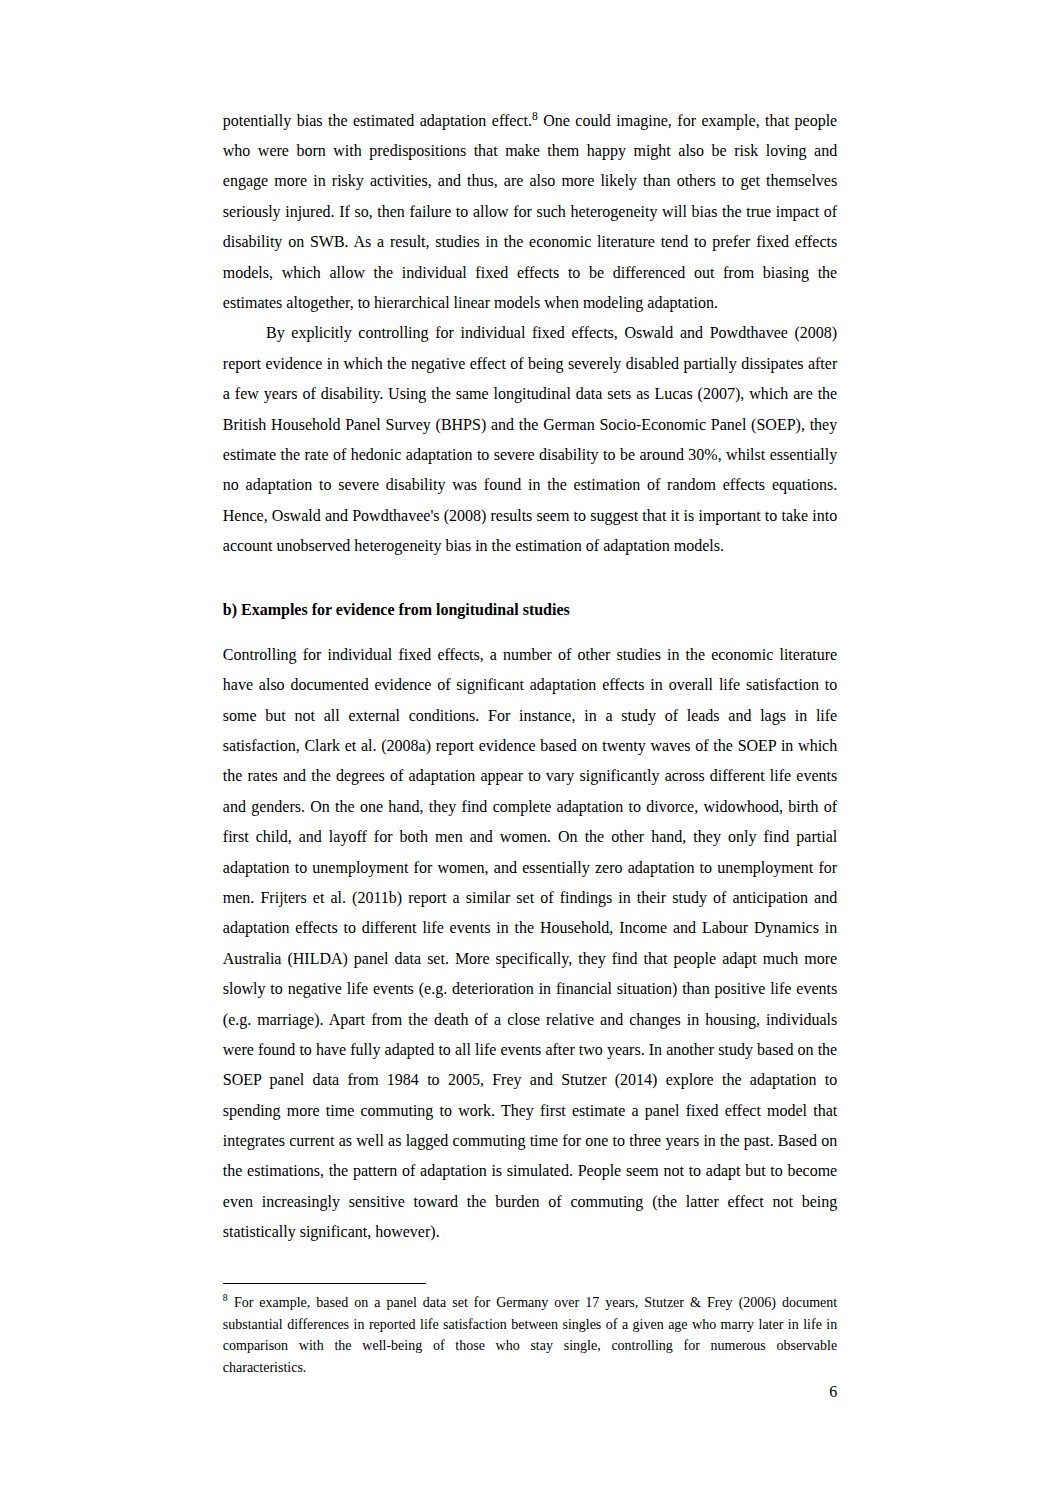potentially bias the estimated adaptation effect.8 One could imagine, for example, that people who were born with predispositions that make them happy might also be risk loving and engage more in risky activities, and thus, are also more likely than others to get themselves seriously injured. If so, then failure to allow for such heterogeneity will bias the true impact of disability on SWB. As a result, studies in the economic literature tend to prefer fixed effects models, which allow the individual fixed effects to be differenced out from biasing the estimates altogether, to hierarchical linear models when modeling adaptation.
By explicitly controlling for individual fixed effects, Oswald and Powdthavee (2008) report evidence in which the negative effect of being severely disabled partially dissipates after a few years of disability. Using the same longitudinal data sets as Lucas (2007), which are the British Household Panel Survey (BHPS) and the German Socio-Economic Panel (SOEP), they estimate the rate of hedonic adaptation to severe disability to be around 30%, whilst essentially no adaptation to severe disability was found in the estimation of random effects equations. Hence, Oswald and Powdthavee's (2008) results seem to suggest that it is important to take into account unobserved heterogeneity bias in the estimation of adaptation models.
b) Examples for evidence from longitudinal studies
Controlling for individual fixed effects, a number of other studies in the economic literature have also documented evidence of significant adaptation effects in overall life satisfaction to some but not all external conditions. For instance, in a study of leads and lags in life satisfaction, Clark et al. (2008a) report evidence based on twenty waves of the SOEP in which the rates and the degrees of adaptation appear to vary significantly across different life events and genders. On the one hand, they find complete adaptation to divorce, widowhood, birth of first child, and layoff for both men and women. On the other hand, they only find partial adaptation to unemployment for women, and essentially zero adaptation to unemployment for men. Frijters et al. (2011b) report a similar set of findings in their study of anticipation and adaptation effects to different life events in the Household, Income and Labour Dynamics in Australia (HILDA) panel data set. More specifically, they find that people adapt much more slowly to negative life events (e.g. deterioration in financial situation) than positive life events (e.g. marriage). Apart from the death of a close relative and changes in housing, individuals were found to have fully adapted to all life events after two years. In another study based on the SOEP panel data from 1984 to 2005, Frey and Stutzer (2014) explore the adaptation to spending more time commuting to work. They first estimate a panel fixed effect model that integrates current as well as lagged commuting time for one to three years in the past. Based on the estimations, the pattern of adaptation is simulated. People seem not to adapt but to become even increasingly sensitive toward the burden of commuting (the latter effect not being statistically significant, however).
8 For example, based on a panel data set for Germany over 17 years, Stutzer & Frey (2006) document substantial differences in reported life satisfaction between singles of a given age who marry later in life in comparison with the well-being of those who stay single, controlling for numerous observable characteristics.
6